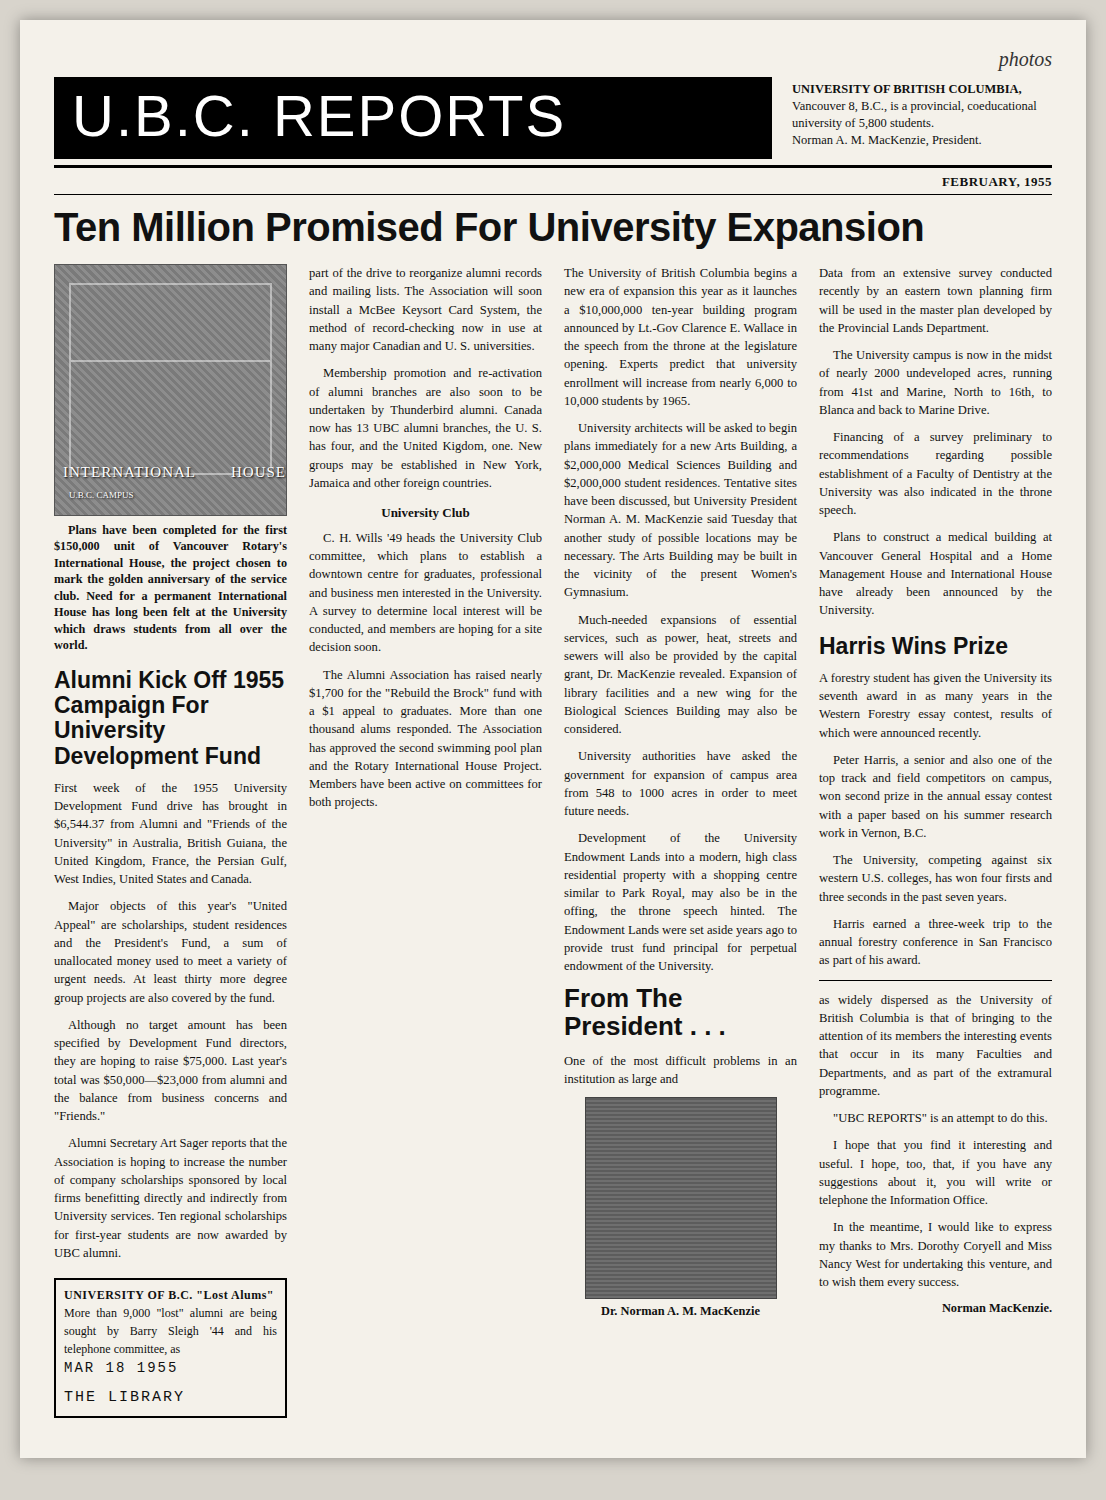photos
U.B.C. REPORTS
UNIVERSITY OF BRITISH COLUMBIA, Vancouver 8, B.C., is a provincial, coeducational university of 5,800 students.
Norman A. M. MacKenzie, President.
FEBRUARY, 1955
Ten Million Promised For University Expansion
INTERNATIONAL HOUSE U.B.C. CAMPUS
Plans have been completed for the first $150,000 unit of Vancouver Rotary's International House, the project chosen to mark the golden anniversary of the service club. Need for a permanent International House has long been felt at the University which draws students from all over the world.
Alumni Kick Off 1955 Campaign For University Development Fund
First week of the 1955 University Development Fund drive has brought in $6,544.37 from Alumni and "Friends of the University" in Australia, British Guiana, the United Kingdom, France, the Persian Gulf, West Indies, United States and Canada.
Major objects of this year's "United Appeal" are scholarships, student residences and the President's Fund, a sum of unallocated money used to meet a variety of urgent needs. At least thirty more degree group projects are also covered by the fund.
Although no target amount has been specified by Development Fund directors, they are hoping to raise $75,000. Last year's total was $50,000—$23,000 from alumni and the balance from business concerns and "Friends."
Alumni Secretary Art Sager reports that the Association is hoping to increase the number of company scholarships sponsored by local firms benefitting directly and indirectly from University services. Ten regional scholarships for first-year students are now awarded by UBC alumni.
UNIVERSITY OF B.C. "Lost Alums"
More than 9,000 "lost" alumni are being sought by Barry Sleigh '44 and his telephone committee, as
MAR 18 1955
THE LIBRARY
part of the drive to reorganize alumni records and mailing lists. The Association will soon install a McBee Keysort Card System, the method of record-checking now in use at many major Canadian and U. S. universities.
Membership promotion and re-activation of alumni branches are also soon to be undertaken by Thunderbird alumni. Canada now has 13 UBC alumni branches, the U. S. has four, and the United Kigdom, one. New groups may be established in New York, Jamaica and other foreign countries.
University Club
C. H. Wills '49 heads the University Club committee, which plans to establish a downtown centre for graduates, professional and business men interested in the University. A survey to determine local interest will be conducted, and members are hoping for a site decision soon.
The Alumni Association has raised nearly $1,700 for the "Rebuild the Brock" fund with a $1 appeal to graduates. More than one thousand alums responded. The Association has approved the second swimming pool plan and the Rotary International House Project. Members have been active on committees for both projects.
The University of British Columbia begins a new era of expansion this year as it launches a $10,000,000 ten-year building program announced by Lt.-Gov Clarence E. Wallace in the speech from the throne at the legislature opening. Experts predict that university enrollment will increase from nearly 6,000 to 10,000 students by 1965.
University architects will be asked to begin plans immediately for a new Arts Building, a $2,000,000 Medical Sciences Building and $2,000,000 student residences. Tentative sites have been discussed, but University President Norman A. M. MacKenzie said Tuesday that another study of possible locations may be necessary. The Arts Building may be built in the vicinity of the present Women's Gymnasium.
Much-needed expansions of essential services, such as power, heat, streets and sewers will also be provided by the capital grant, Dr. MacKenzie revealed. Expansion of library facilities and a new wing for the Biological Sciences Building may also be considered.
University authorities have asked the government for expansion of campus area from 548 to 1000 acres in order to meet future needs.
Development of the University Endowment Lands into a modern, high class residential property with a shopping centre similar to Park Royal, may also be in the offing, the throne speech hinted. The Endowment Lands were set aside years ago to provide trust fund principal for perpetual endowment of the University.
From The President . . .
One of the most difficult problems in an institution as large and
Dr. Norman A. M. MacKenzie
Data from an extensive survey conducted recently by an eastern town planning firm will be used in the master plan developed by the Provincial Lands Department.
The University campus is now in the midst of nearly 2000 undeveloped acres, running from 41st and Marine, North to 16th, to Blanca and back to Marine Drive.
Financing of a survey preliminary to recommendations regarding possible establishment of a Faculty of Dentistry at the University was also indicated in the throne speech.
Plans to construct a medical building at Vancouver General Hospital and a Home Management House and International House have already been announced by the University.
Harris Wins Prize
A forestry student has given the University its seventh award in as many years in the Western Forestry essay contest, results of which were announced recently.
Peter Harris, a senior and also one of the top track and field competitors on campus, won second prize in the annual essay contest with a paper based on his summer research work in Vernon, B.C.
The University, competing against six western U.S. colleges, has won four firsts and three seconds in the past seven years.
Harris earned a three-week trip to the annual forestry conference in San Francisco as part of his award.
as widely dispersed as the University of British Columbia is that of bringing to the attention of its members the interesting events that occur in its many Faculties and Departments, and as part of the extramural programme.
"UBC REPORTS" is an attempt to do this.
I hope that you find it interesting and useful. I hope, too, that, if you have any suggestions about it, you will write or telephone the Information Office.
In the meantime, I would like to express my thanks to Mrs. Dorothy Coryell and Miss Nancy West for undertaking this venture, and to wish them every success.
Norman MacKenzie.